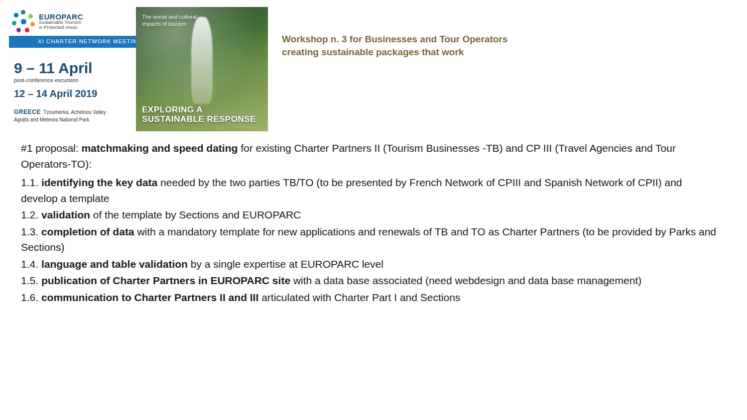EUROPARC
Sustainable Tourism
in Protected Areas
XI CHARTER NETWORK MEETING
9 – 11 April
post-conference excursion
12 – 14 April 2019
GREECE Tzoumerka, Acheloos Valley
Agrafa and Meteora National Park
The social and cultural
impacts of tourism:
EXPLORING A
SUSTAINABLE RESPONSE
Workshop n. 3 for Businesses and Tour Operators
creating sustainable packages that work
#1 proposal: matchmaking and speed dating for existing Charter Partners II (Tourism Businesses -TB) and CP III (Travel Agencies and Tour Operators-TO):
1.1. identifying the key data needed by the two parties TB/TO (to be presented by French Network of CPIII and Spanish Network of CPII) and develop a template
1.2. validation of the template by Sections and EUROPARC
1.3. completion of data with a mandatory template for new applications and renewals of TB and TO as Charter Partners (to be provided by Parks and Sections)
1.4. language and table validation by a single expertise at EUROPARC level
1.5. publication of Charter Partners in EUROPARC site with a data base associated (need webdesign and data base management)
1.6. communication to Charter Partners II and III articulated with Charter Part I and Sections